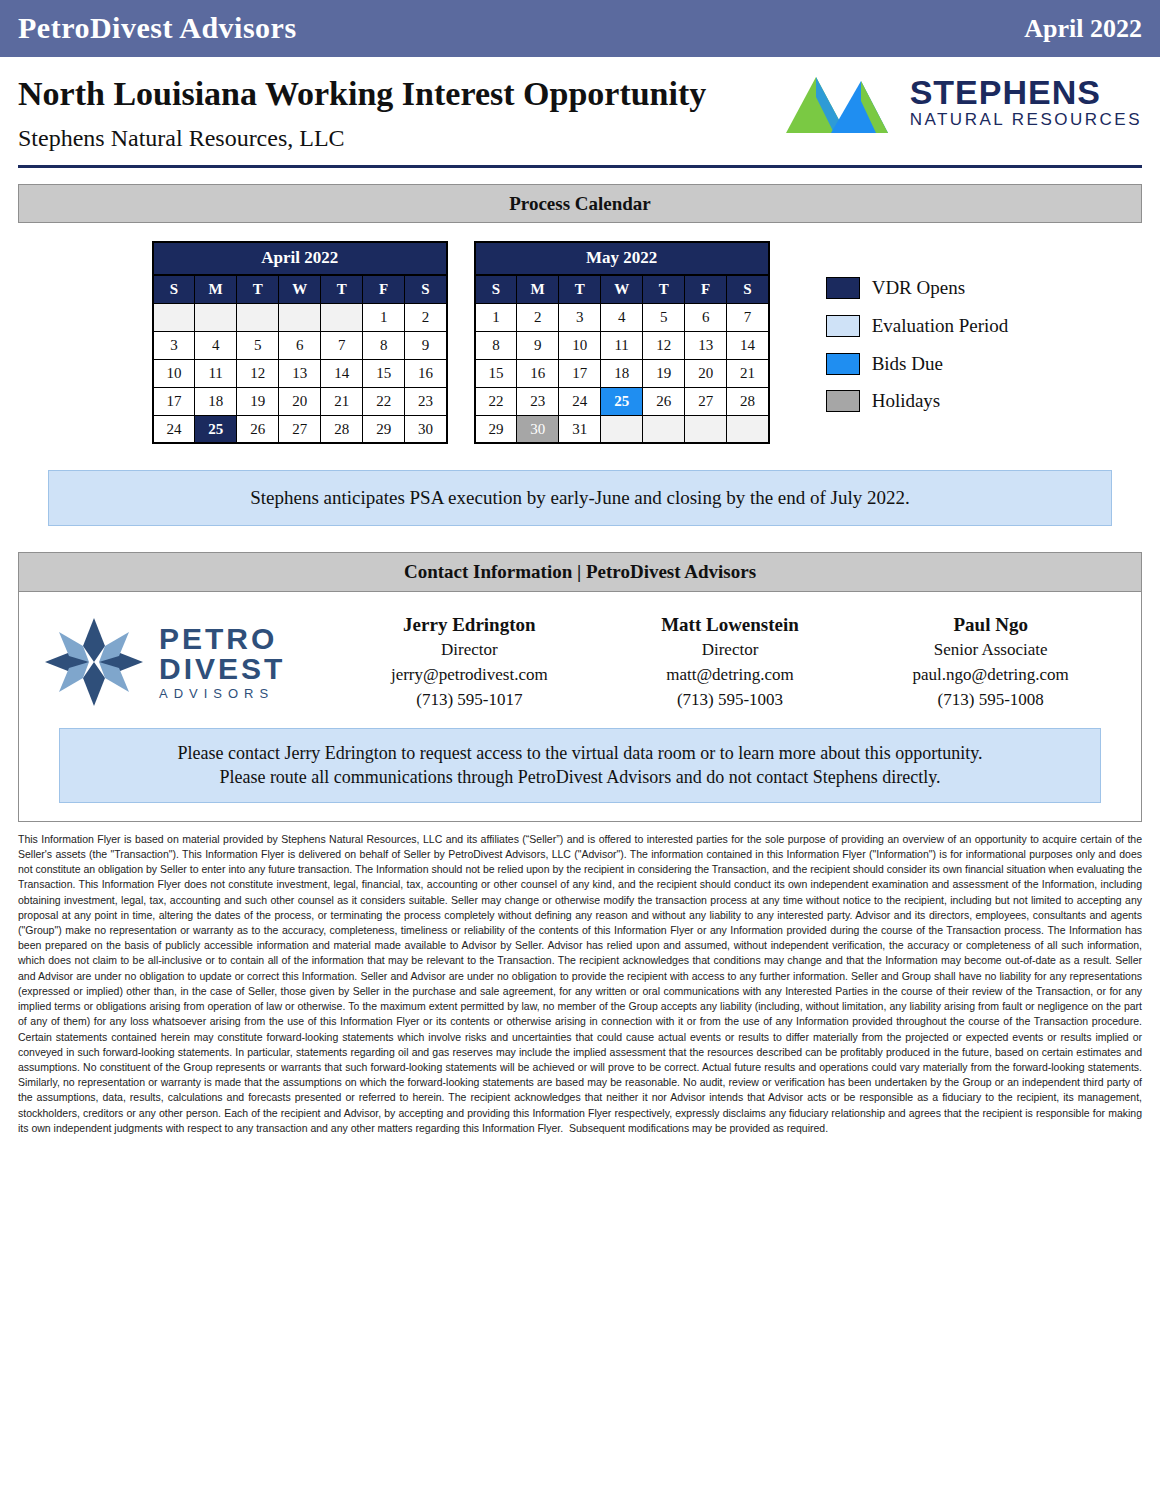PetroDivest Advisors
April 2022
North Louisiana Working Interest Opportunity
Stephens Natural Resources, LLC
STEPHENS
NATURAL RESOURCES
Process Calendar
April 2022
| S | M | T | W | T | F | S |
| --- | --- | --- | --- | --- | --- | --- |
| | | | | | 1 | 2 |
| 3 | 4 | 5 | 6 | 7 | 8 | 9 |
| 10 | 11 | 12 | 13 | 14 | 15 | 16 |
| 17 | 18 | 19 | 20 | 21 | 22 | 23 |
| 24 | 25 | 26 | 27 | 28 | 29 | 30 |
May 2022
| S | M | T | W | T | F | S |
| --- | --- | --- | --- | --- | --- | --- |
| 1 | 2 | 3 | 4 | 5 | 6 | 7 |
| 8 | 9 | 10 | 11 | 12 | 13 | 14 |
| 15 | 16 | 17 | 18 | 19 | 20 | 21 |
| 22 | 23 | 24 | 25 | 26 | 27 | 28 |
| 29 | 30 | 31 | | | | |
VDR Opens
Evaluation Period
Bids Due
Holidays
Stephens anticipates PSA execution by early-June and closing by the end of July 2022.
Contact Information | PetroDivest Advisors
PETRO
DIVEST
ADVISORS
Jerry Edrington
Director
jerry@petrodivest.com
(713) 595-1017
Matt Lowenstein
Director
matt@detring.com
(713) 595-1003
Paul Ngo
Senior Associate
paul.ngo@detring.com
(713) 595-1008
Please contact Jerry Edrington to request access to the virtual data room or to learn more about this opportunity.
Please route all communications through PetroDivest Advisors and do not contact Stephens directly.
This Information Flyer is based on material provided by Stephens Natural Resources, LLC and its affiliates (“Seller”) and is offered to interested parties for the sole purpose of providing an overview of an opportunity to acquire certain of the Seller's assets (the "Transaction"). This Information Flyer is delivered on behalf of Seller by PetroDivest Advisors, LLC ("Advisor"). The information contained in this Information Flyer ("Information") is for informational purposes only and does not constitute an obligation by Seller to enter into any future transaction. The Information should not be relied upon by the recipient in considering the Transaction, and the recipient should consider its own financial situation when evaluating the Transaction. This Information Flyer does not constitute investment, legal, financial, tax, accounting or other counsel of any kind, and the recipient should conduct its own independent examination and assessment of the Information, including obtaining investment, legal, tax, accounting and such other counsel as it considers suitable. Seller may change or otherwise modify the transaction process at any time without notice to the recipient, including but not limited to accepting any proposal at any point in time, altering the dates of the process, or terminating the process completely without defining any reason and without any liability to any interested party. Advisor and its directors, employees, consultants and agents ("Group") make no representation or warranty as to the accuracy, completeness, timeliness or reliability of the contents of this Information Flyer or any Information provided during the course of the Transaction process. The Information has been prepared on the basis of publicly accessible information and material made available to Advisor by Seller. Advisor has relied upon and assumed, without independent verification, the accuracy or completeness of all such information, which does not claim to be all-inclusive or to contain all of the information that may be relevant to the Transaction. The recipient acknowledges that conditions may change and that the Information may become out-of-date as a result. Seller and Advisor are under no obligation to update or correct this Information. Seller and Advisor are under no obligation to provide the recipient with access to any further information. Seller and Group shall have no liability for any representations (expressed or implied) other than, in the case of Seller, those given by Seller in the purchase and sale agreement, for any written or oral communications with any Interested Parties in the course of their review of the Transaction, or for any implied terms or obligations arising from operation of law or otherwise. To the maximum extent permitted by law, no member of the Group accepts any liability (including, without limitation, any liability arising from fault or negligence on the part of any of them) for any loss whatsoever arising from the use of this Information Flyer or its contents or otherwise arising in connection with it or from the use of any Information provided throughout the course of the Transaction procedure. Certain statements contained herein may constitute forward-looking statements which involve risks and uncertainties that could cause actual events or results to differ materially from the projected or expected events or results implied or conveyed in such forward-looking statements. In particular, statements regarding oil and gas reserves may include the implied assessment that the resources described can be profitably produced in the future, based on certain estimates and assumptions. No constituent of the Group represents or warrants that such forward-looking statements will be achieved or will prove to be correct. Actual future results and operations could vary materially from the forward-looking statements. Similarly, no representation or warranty is made that the assumptions on which the forward-looking statements are based may be reasonable. No audit, review or verification has been undertaken by the Group or an independent third party of the assumptions, data, results, calculations and forecasts presented or referred to herein. The recipient acknowledges that neither it nor Advisor intends that Advisor acts or be responsible as a fiduciary to the recipient, its management, stockholders, creditors or any other person. Each of the recipient and Advisor, by accepting and providing this Information Flyer respectively, expressly disclaims any fiduciary relationship and agrees that the recipient is responsible for making its own independent judgments with respect to any transaction and any other matters regarding this Information Flyer. Subsequent modifications may be provided as required.